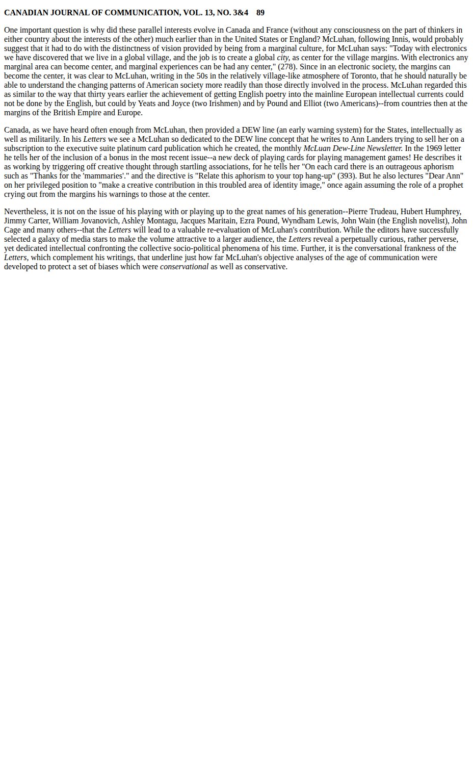CANADIAN JOURNAL OF COMMUNICATION, VOL. 13, NO. 3&4 89
One important question is why did these parallel interests evolve in Canada and France (without any consciousness on the part of thinkers in either country about the interests of the other) much earlier than in the United States or England? McLuhan, following Innis, would probably suggest that it had to do with the distinctness of vision provided by being from a marginal culture, for McLuhan says: "Today with electronics we have discovered that we live in a global village, and the job is to create a global city, as center for the village margins. With electronics any marginal area can become center, and marginal experiences can be had any center," (278). Since in an electronic society, the margins can become the center, it was clear to McLuhan, writing in the 50s in the relatively village-like atmosphere of Toronto, that he should naturally be able to understand the changing patterns of American society more readily than those directly involved in the process. McLuhan regarded this as similar to the way that thirty years earlier the achievement of getting English poetry into the mainline European intellectual currents could not be done by the English, but could by Yeats and Joyce (two Irishmen) and by Pound and Elliot (two Americans)--from countries then at the margins of the British Empire and Europe.
Canada, as we have heard often enough from McLuhan, then provided a DEW line (an early warning system) for the States, intellectually as well as militarily. In his Letters we see a McLuhan so dedicated to the DEW line concept that he writes to Ann Landers trying to sell her on a subscription to the executive suite platinum card publication which he created, the monthly McLuan Dew-Line Newsletter. In the 1969 letter he tells her of the inclusion of a bonus in the most recent issue--a new deck of playing cards for playing management games! He describes it as working by triggering off creative thought through startling associations, for he tells her "On each card there is an outrageous aphorism such as "Thanks for the 'mammaries'." and the directive is "Relate this aphorism to your top hang-up" (393). But he also lectures "Dear Ann" on her privileged position to "make a creative contribution in this troubled area of identity image," once again assuming the role of a prophet crying out from the margins his warnings to those at the center.
Nevertheless, it is not on the issue of his playing with or playing up to the great names of his generation--Pierre Trudeau, Hubert Humphrey, Jimmy Carter, William Jovanovich, Ashley Montagu, Jacques Maritain, Ezra Pound, Wyndham Lewis, John Wain (the English novelist), John Cage and many others--that the Letters will lead to a valuable re-evaluation of McLuhan's contribution. While the editors have successfully selected a galaxy of media stars to make the volume attractive to a larger audience, the Letters reveal a perpetually curious, rather perverse, yet dedicated intellectual confronting the collective socio-political phenomena of his time. Further, it is the conversational frankness of the Letters, which complement his writings, that underline just how far McLuhan's objective analyses of the age of communication were developed to protect a set of biases which were conservational as well as conservative.